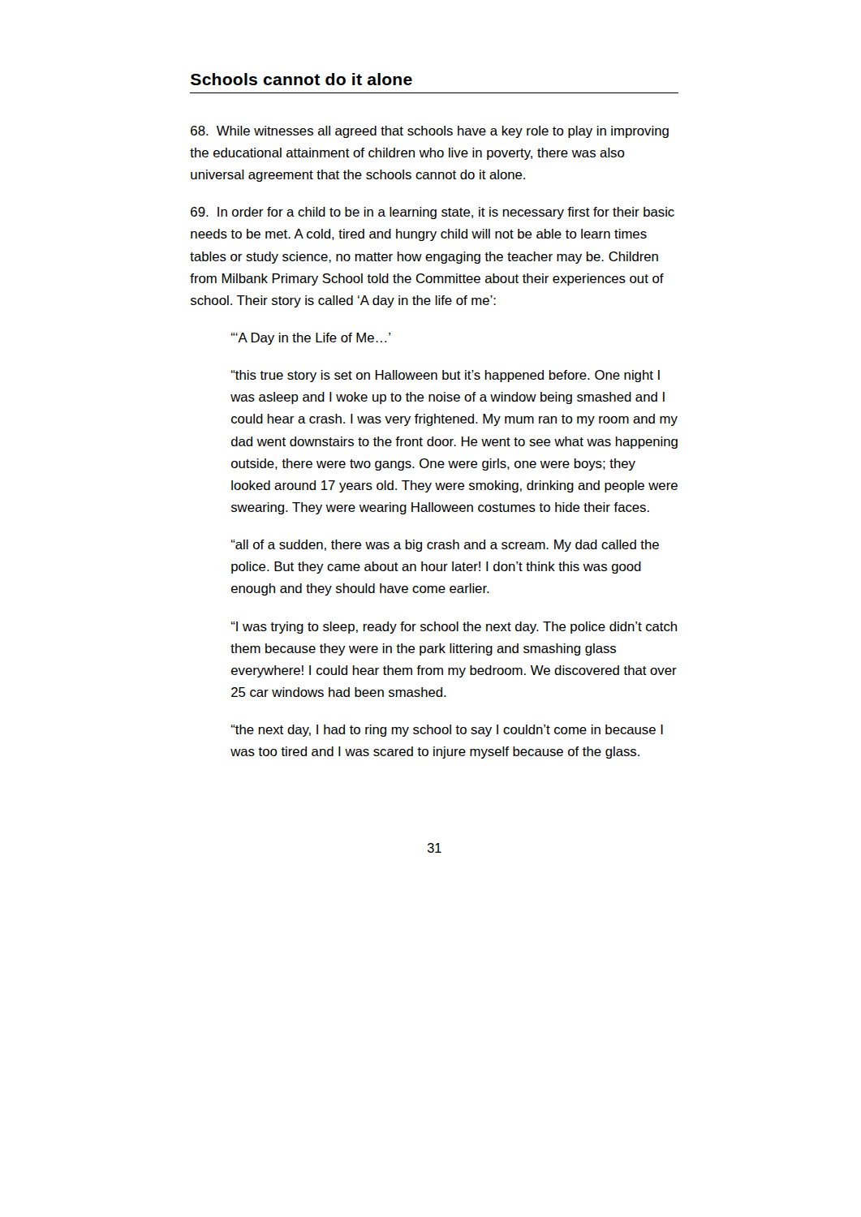Schools cannot do it alone
68. While witnesses all agreed that schools have a key role to play in improving the educational attainment of children who live in poverty, there was also universal agreement that the schools cannot do it alone.
69. In order for a child to be in a learning state, it is necessary first for their basic needs to be met. A cold, tired and hungry child will not be able to learn times tables or study science, no matter how engaging the teacher may be. Children from Milbank Primary School told the Committee about their experiences out of school. Their story is called ‘A day in the life of me’:
“‘A Day in the Life of Me…’
“this true story is set on Halloween but it’s happened before. One night I was asleep and I woke up to the noise of a window being smashed and I could hear a crash. I was very frightened. My mum ran to my room and my dad went downstairs to the front door. He went to see what was happening outside, there were two gangs. One were girls, one were boys; they looked around 17 years old. They were smoking, drinking and people were swearing. They were wearing Halloween costumes to hide their faces.
“all of a sudden, there was a big crash and a scream. My dad called the police. But they came about an hour later! I don’t think this was good enough and they should have come earlier.
“I was trying to sleep, ready for school the next day. The police didn’t catch them because they were in the park littering and smashing glass everywhere! I could hear them from my bedroom. We discovered that over 25 car windows had been smashed.
“the next day, I had to ring my school to say I couldn’t come in because I was too tired and I was scared to injure myself because of the glass.
31